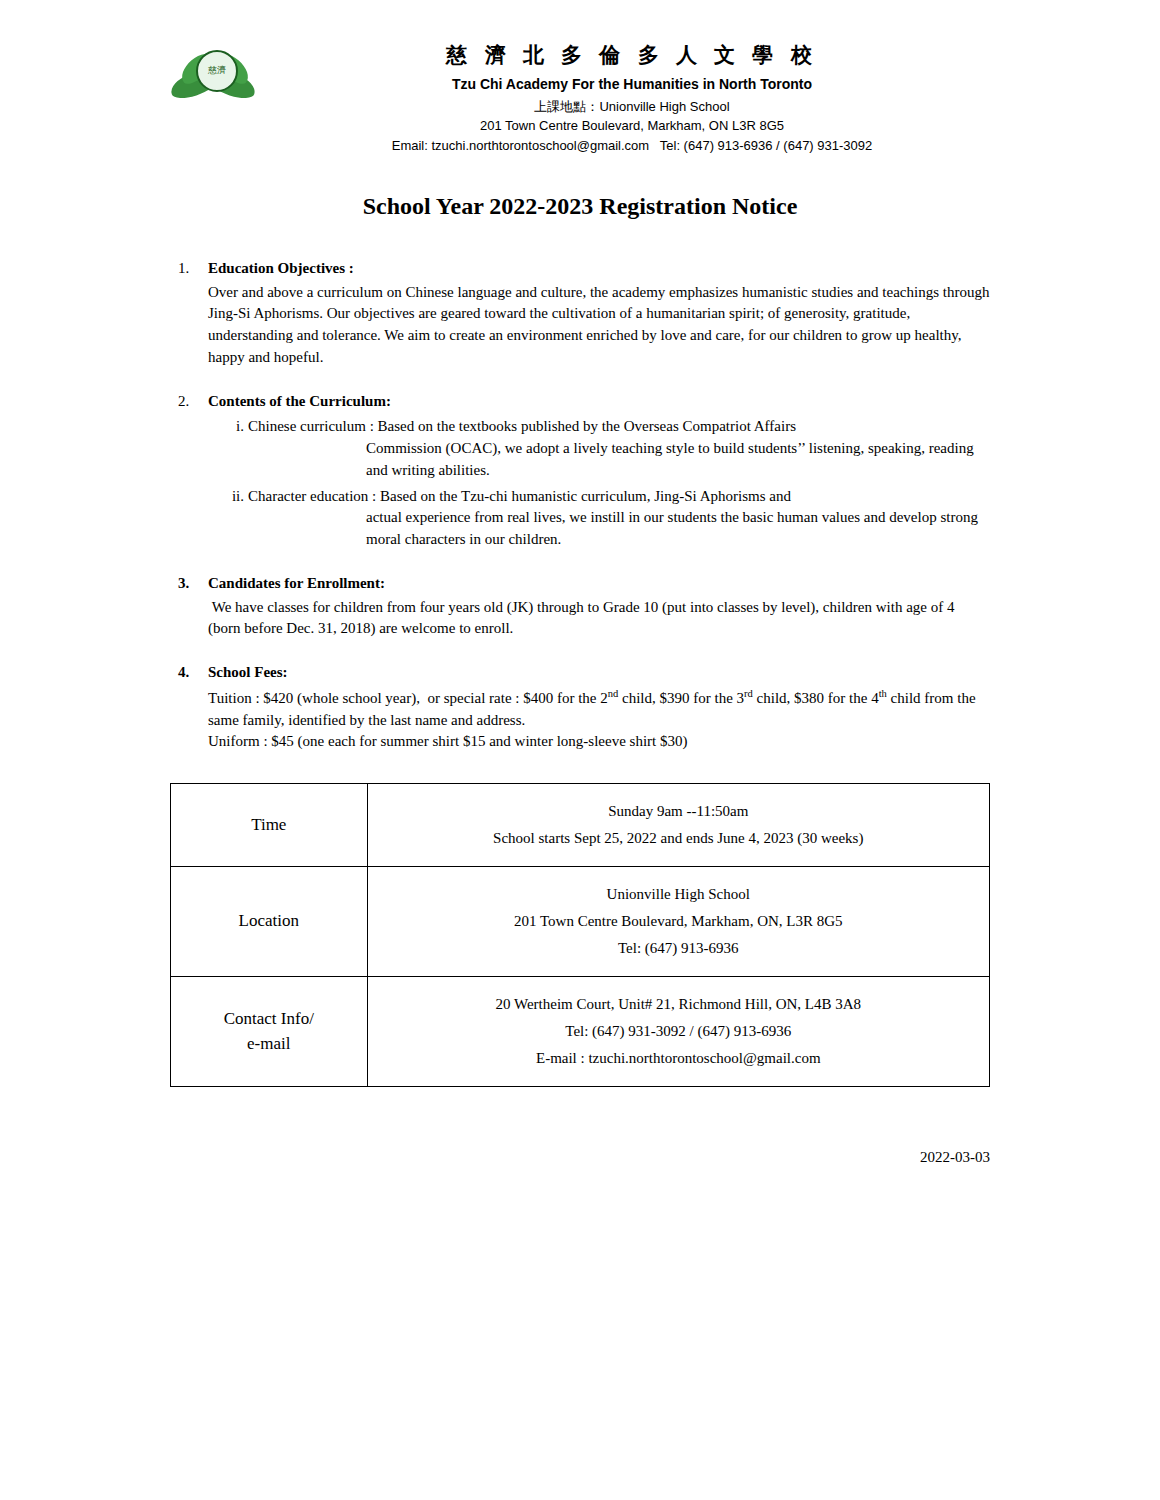慈濟
慈 濟 北 多 倫 多 人 文 學 校
Tzu Chi Academy For the Humanities in North Toronto
上課地點：Unionville High School
201 Town Centre Boulevard, Markham, ON L3R 8G5
Email: tzuchi.northtorontoschool@gmail.com Tel: (647) 913-6936 / (647) 931-3092
School Year 2022-2023 Registration Notice
Education Objectives :
Over and above a curriculum on Chinese language and culture, the academy emphasizes humanistic studies and teachings through Jing-Si Aphorisms. Our objectives are geared toward the cultivation of a humanitarian spirit; of generosity, gratitude, understanding and tolerance. We aim to create an environment enriched by love and care, for our children to grow up healthy, happy and hopeful.
Contents of the Curriculum:
i. Chinese curriculum : Based on the textbooks published by the Overseas Compatriot Affairs Commission (OCAC), we adopt a lively teaching style to build students’’ listening, speaking, reading and writing abilities.
ii. Character education : Based on the Tzu-chi humanistic curriculum, Jing-Si Aphorisms and actual experience from real lives, we instill in our students the basic human values and develop strong moral characters in our children.
Candidates for Enrollment:
We have classes for children from four years old (JK) through to Grade 10 (put into classes by level), children with age of 4 (born before Dec. 31, 2018) are welcome to enroll.
School Fees:
Tuition : $420 (whole school year), or special rate : $400 for the 2nd child, $390 for the 3rd child, $380 for the 4th child from the same family, identified by the last name and address.
Uniform : $45 (one each for summer shirt $15 and winter long-sleeve shirt $30)
| Time | Sunday 9am --11:50am School starts Sept 25, 2022 and ends June 4, 2023 (30 weeks) |
| Location | Unionville High School 201 Town Centre Boulevard, Markham, ON, L3R 8G5 Tel: (647) 913-6936 |
| Contact Info/ e-mail | 20 Wertheim Court, Unit# 21, Richmond Hill, ON, L4B 3A8 Tel: (647) 931-3092 / (647) 913-6936 E-mail : tzuchi.northtorontoschool@gmail.com |
2022-03-03